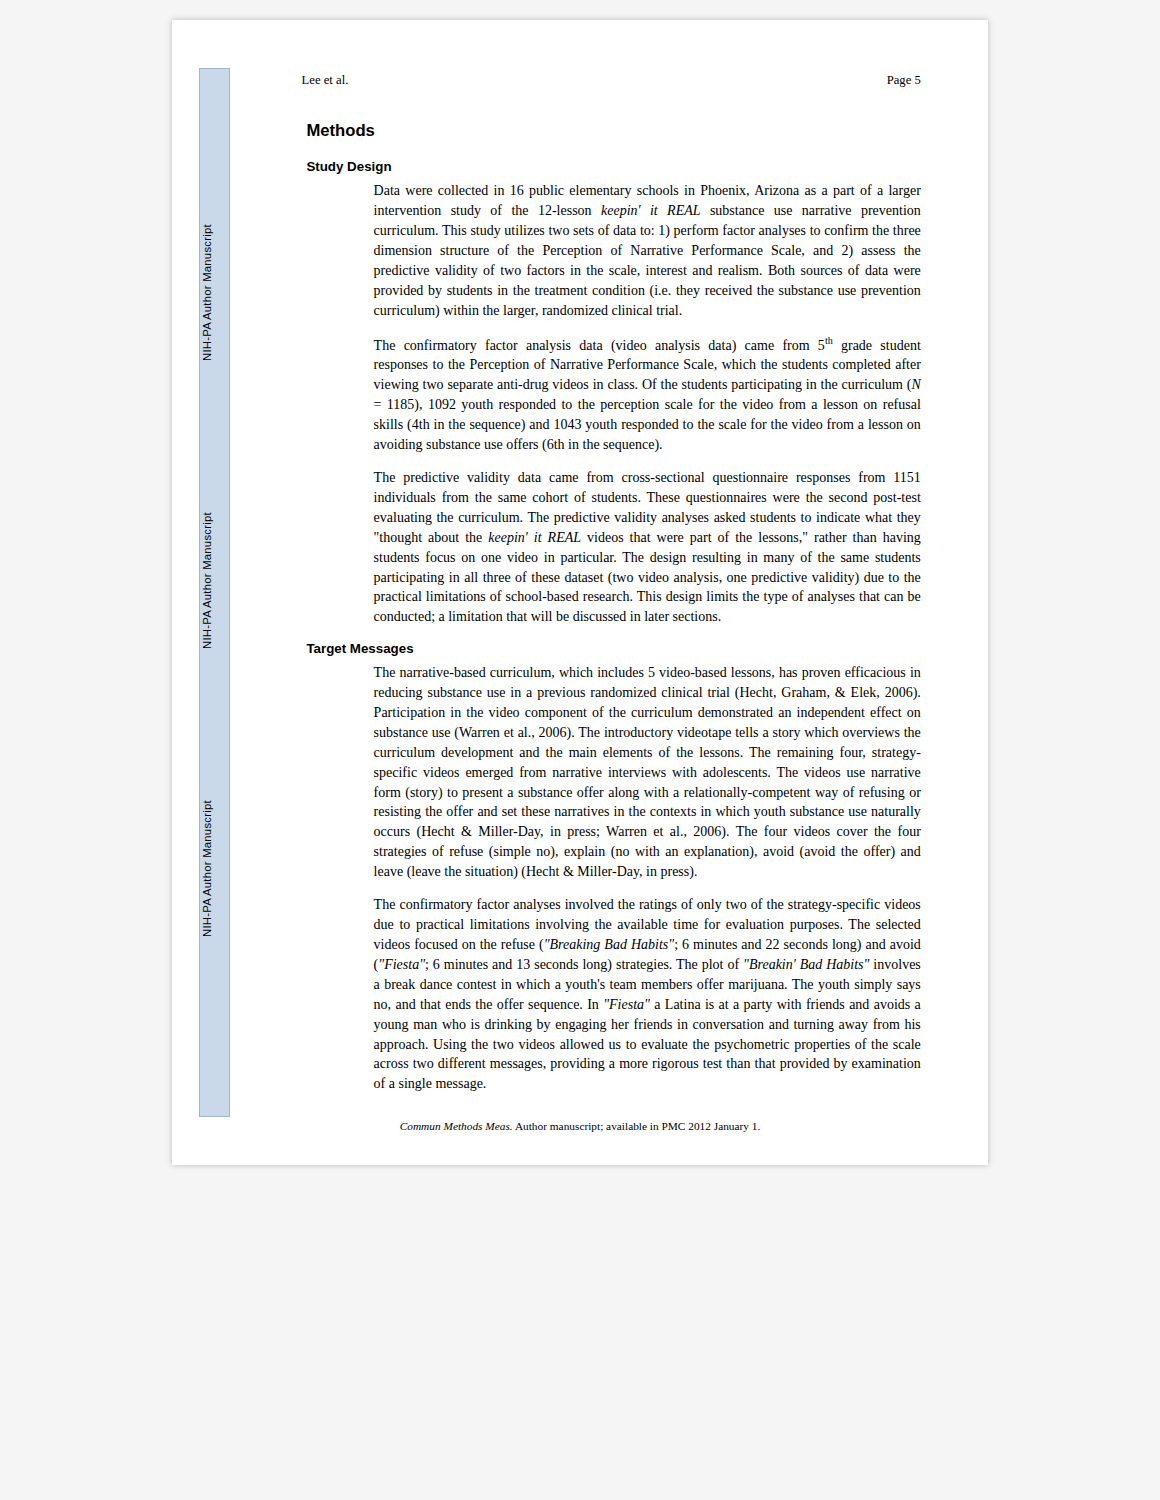NIH-PA Author Manuscript
NIH-PA Author Manuscript
NIH-PA Author Manuscript
Lee et al. Page 5
Methods
Study Design
Data were collected in 16 public elementary schools in Phoenix, Arizona as a part of a larger intervention study of the 12-lesson keepin' it REAL substance use narrative prevention curriculum. This study utilizes two sets of data to: 1) perform factor analyses to confirm the three dimension structure of the Perception of Narrative Performance Scale, and 2) assess the predictive validity of two factors in the scale, interest and realism. Both sources of data were provided by students in the treatment condition (i.e. they received the substance use prevention curriculum) within the larger, randomized clinical trial.
The confirmatory factor analysis data (video analysis data) came from 5th grade student responses to the Perception of Narrative Performance Scale, which the students completed after viewing two separate anti-drug videos in class. Of the students participating in the curriculum (N = 1185), 1092 youth responded to the perception scale for the video from a lesson on refusal skills (4th in the sequence) and 1043 youth responded to the scale for the video from a lesson on avoiding substance use offers (6th in the sequence).
The predictive validity data came from cross-sectional questionnaire responses from 1151 individuals from the same cohort of students. These questionnaires were the second post-test evaluating the curriculum. The predictive validity analyses asked students to indicate what they "thought about the keepin' it REAL videos that were part of the lessons," rather than having students focus on one video in particular. The design resulting in many of the same students participating in all three of these dataset (two video analysis, one predictive validity) due to the practical limitations of school-based research. This design limits the type of analyses that can be conducted; a limitation that will be discussed in later sections.
Target Messages
The narrative-based curriculum, which includes 5 video-based lessons, has proven efficacious in reducing substance use in a previous randomized clinical trial (Hecht, Graham, & Elek, 2006). Participation in the video component of the curriculum demonstrated an independent effect on substance use (Warren et al., 2006). The introductory videotape tells a story which overviews the curriculum development and the main elements of the lessons. The remaining four, strategy-specific videos emerged from narrative interviews with adolescents. The videos use narrative form (story) to present a substance offer along with a relationally-competent way of refusing or resisting the offer and set these narratives in the contexts in which youth substance use naturally occurs (Hecht & Miller-Day, in press; Warren et al., 2006). The four videos cover the four strategies of refuse (simple no), explain (no with an explanation), avoid (avoid the offer) and leave (leave the situation) (Hecht & Miller-Day, in press).
The confirmatory factor analyses involved the ratings of only two of the strategy-specific videos due to practical limitations involving the available time for evaluation purposes. The selected videos focused on the refuse ("Breaking Bad Habits"; 6 minutes and 22 seconds long) and avoid ("Fiesta"; 6 minutes and 13 seconds long) strategies. The plot of "Breakin' Bad Habits" involves a break dance contest in which a youth's team members offer marijuana. The youth simply says no, and that ends the offer sequence. In "Fiesta" a Latina is at a party with friends and avoids a young man who is drinking by engaging her friends in conversation and turning away from his approach. Using the two videos allowed us to evaluate the psychometric properties of the scale across two different messages, providing a more rigorous test than that provided by examination of a single message.
Commun Methods Meas. Author manuscript; available in PMC 2012 January 1.